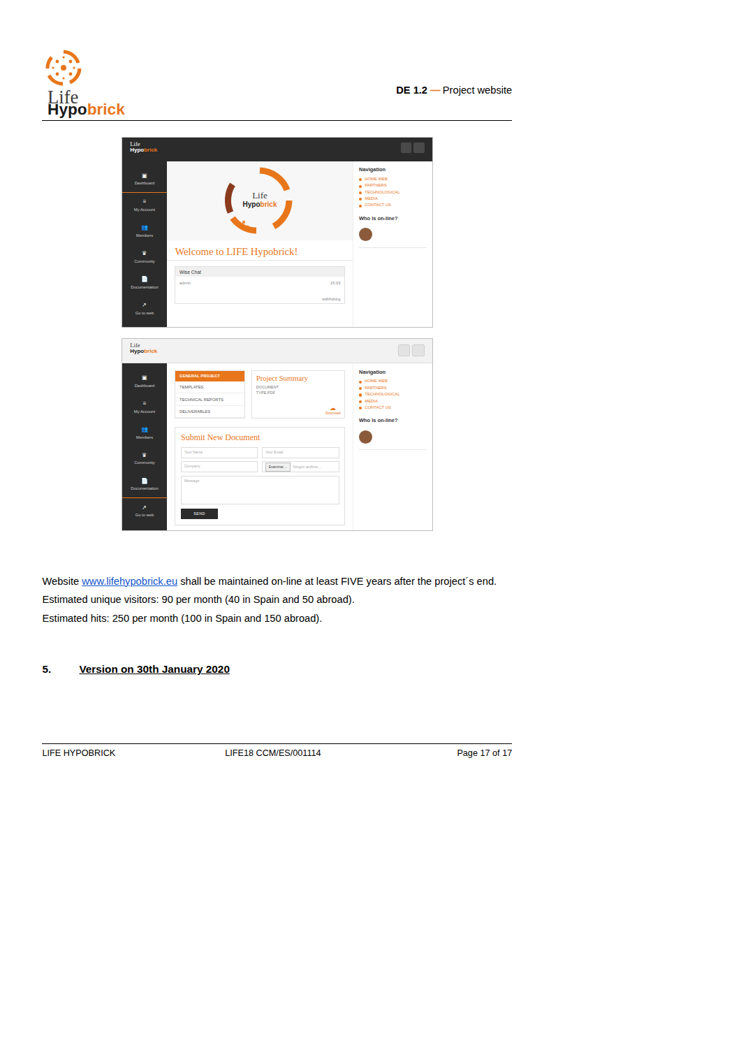Life Hypo brick
DE 1.2 — Project website
Life Hypobrick
▣Dashboard
≡My Account
👥Members
♛Community
📄Documentation
↗Go to web
Life Hypobrick
Welcome to LIFE Hypobrick!
Wise Chat
admin 15:03 wdbfhdxlcg
Navigation
HOME WEB
PARTNERS
TECHNOLOGICAL
MEDIA
CONTACT US
Who is on-line?
Life Hypobrick
▣Dashboard
≡My Account
👥Members
♛Community
📄Documentation
↗Go to web
GENERAL PROJECT
TEMPLATES
TECHNICAL REPORTS
DELIVERABLES
Project Summary
DOCUMENT
TYPE:PDF
☁Download
Submit New Document
Your Name
Your Email
Company
Examinar…Ningún archivo…
Message
SEND
Navigation
HOME WEB
PARTNERS
TECHNOLOGICAL
MEDIA
CONTACT US
Who is on-line?
Website www.lifehypobrick.eu shall be maintained on-line at least FIVE years after the project´s end.
Estimated unique visitors: 90 per month (40 in Spain and 50 abroad).
Estimated hits: 250 per month (100 in Spain and 150 abroad).
5. Version on 30th January 2020
LIFE HYPOBRICK LIFE18 CCM/ES/001114 Page 17 of 17